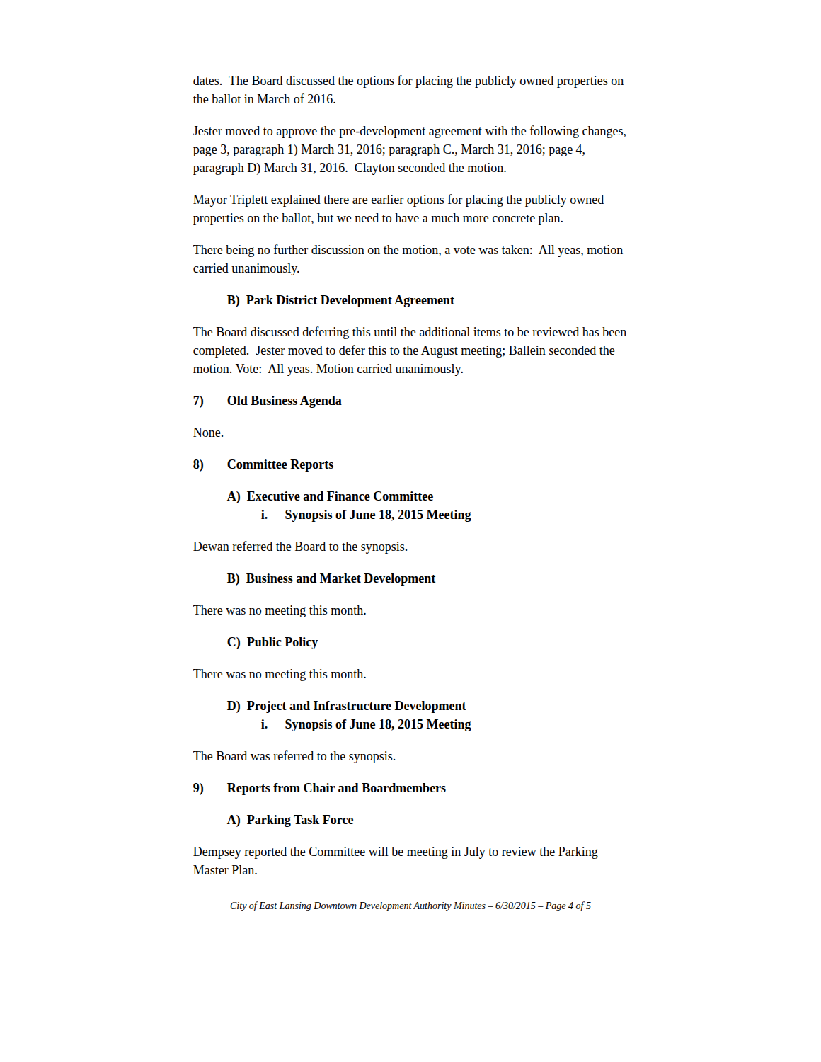dates. The Board discussed the options for placing the publicly owned properties on the ballot in March of 2016.
Jester moved to approve the pre-development agreement with the following changes, page 3, paragraph 1) March 31, 2016; paragraph C., March 31, 2016; page 4, paragraph D) March 31, 2016. Clayton seconded the motion.
Mayor Triplett explained there are earlier options for placing the publicly owned properties on the ballot, but we need to have a much more concrete plan.
There being no further discussion on the motion, a vote was taken: All yeas, motion carried unanimously.
B) Park District Development Agreement
The Board discussed deferring this until the additional items to be reviewed has been completed. Jester moved to defer this to the August meeting; Ballein seconded the motion. Vote: All yeas. Motion carried unanimously.
7) Old Business Agenda
None.
8) Committee Reports
A) Executive and Finance Committee
i. Synopsis of June 18, 2015 Meeting
Dewan referred the Board to the synopsis.
B) Business and Market Development
There was no meeting this month.
C) Public Policy
There was no meeting this month.
D) Project and Infrastructure Development
i. Synopsis of June 18, 2015 Meeting
The Board was referred to the synopsis.
9) Reports from Chair and Boardmembers
A) Parking Task Force
Dempsey reported the Committee will be meeting in July to review the Parking Master Plan.
City of East Lansing Downtown Development Authority Minutes – 6/30/2015 – Page 4 of 5